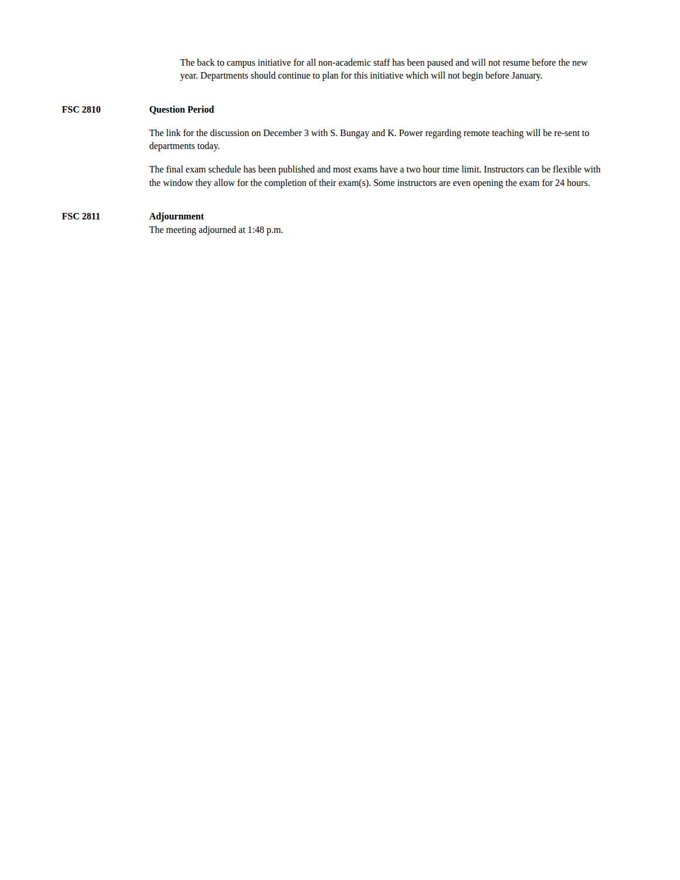The back to campus initiative for all non-academic staff has been paused and will not resume before the new year. Departments should continue to plan for this initiative which will not begin before January.
FSC 2810
Question Period
The link for the discussion on December 3 with S. Bungay and K. Power regarding remote teaching will be re-sent to departments today.
The final exam schedule has been published and most exams have a two hour time limit. Instructors can be flexible with the window they allow for the completion of their exam(s). Some instructors are even opening the exam for 24 hours.
FSC 2811
Adjournment
The meeting adjourned at 1:48 p.m.